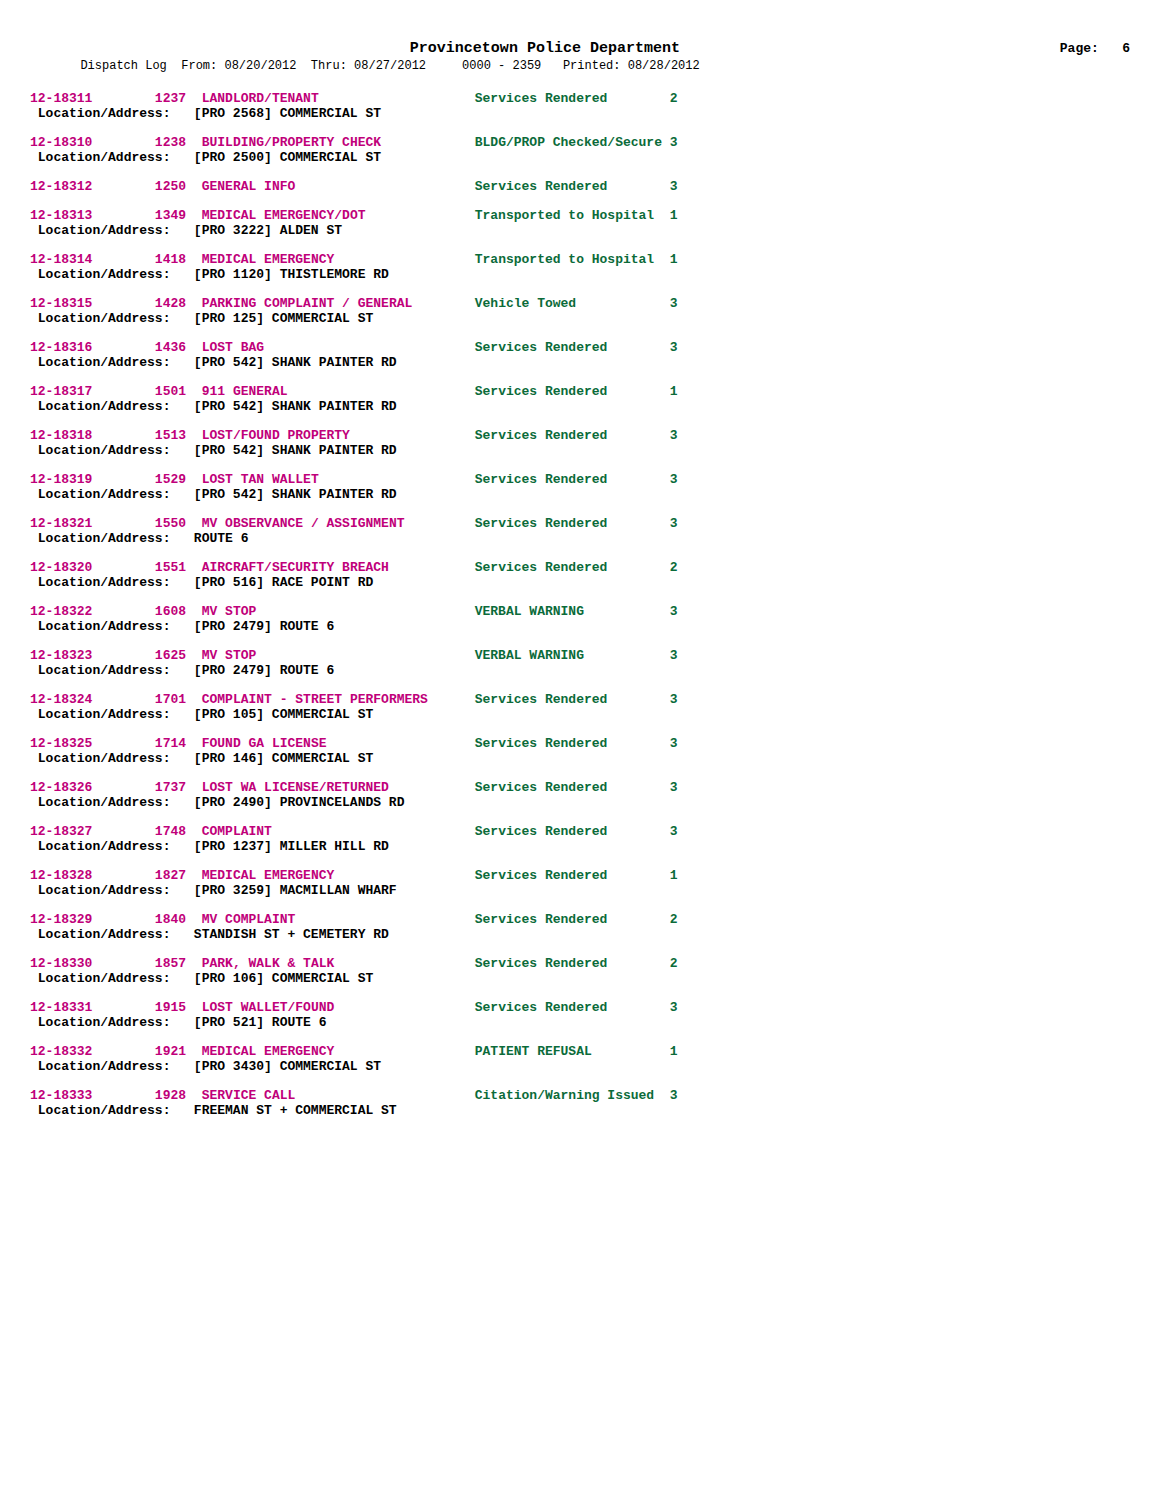Provincetown Police Department
Page: 6
Dispatch Log From: 08/20/2012 Thru: 08/27/2012 0000 - 2359 Printed: 08/28/2012
12-18311 1237 LANDLORD/TENANT Services Rendered 2
Location/Address: [PRO 2568] COMMERCIAL ST
12-18310 1238 BUILDING/PROPERTY CHECK BLDG/PROP Checked/Secure 3
Location/Address: [PRO 2500] COMMERCIAL ST
12-18312 1250 GENERAL INFO Services Rendered 3
12-18313 1349 MEDICAL EMERGENCY/DOT Transported to Hospital 1
Location/Address: [PRO 3222] ALDEN ST
12-18314 1418 MEDICAL EMERGENCY Transported to Hospital 1
Location/Address: [PRO 1120] THISTLEMORE RD
12-18315 1428 PARKING COMPLAINT / GENERAL Vehicle Towed 3
Location/Address: [PRO 125] COMMERCIAL ST
12-18316 1436 LOST BAG Services Rendered 3
Location/Address: [PRO 542] SHANK PAINTER RD
12-18317 1501 911 GENERAL Services Rendered 1
Location/Address: [PRO 542] SHANK PAINTER RD
12-18318 1513 LOST/FOUND PROPERTY Services Rendered 3
Location/Address: [PRO 542] SHANK PAINTER RD
12-18319 1529 LOST TAN WALLET Services Rendered 3
Location/Address: [PRO 542] SHANK PAINTER RD
12-18321 1550 MV OBSERVANCE / ASSIGNMENT Services Rendered 3
Location/Address: ROUTE 6
12-18320 1551 AIRCRAFT/SECURITY BREACH Services Rendered 2
Location/Address: [PRO 516] RACE POINT RD
12-18322 1608 MV STOP VERBAL WARNING 3
Location/Address: [PRO 2479] ROUTE 6
12-18323 1625 MV STOP VERBAL WARNING 3
Location/Address: [PRO 2479] ROUTE 6
12-18324 1701 COMPLAINT - STREET PERFORMERS Services Rendered 3
Location/Address: [PRO 105] COMMERCIAL ST
12-18325 1714 FOUND GA LICENSE Services Rendered 3
Location/Address: [PRO 146] COMMERCIAL ST
12-18326 1737 LOST WA LICENSE/RETURNED Services Rendered 3
Location/Address: [PRO 2490] PROVINCELANDS RD
12-18327 1748 COMPLAINT Services Rendered 3
Location/Address: [PRO 1237] MILLER HILL RD
12-18328 1827 MEDICAL EMERGENCY Services Rendered 1
Location/Address: [PRO 3259] MACMILLAN WHARF
12-18329 1840 MV COMPLAINT Services Rendered 2
Location/Address: STANDISH ST + CEMETERY RD
12-18330 1857 PARK, WALK & TALK Services Rendered 2
Location/Address: [PRO 106] COMMERCIAL ST
12-18331 1915 LOST WALLET/FOUND Services Rendered 3
Location/Address: [PRO 521] ROUTE 6
12-18332 1921 MEDICAL EMERGENCY PATIENT REFUSAL 1
Location/Address: [PRO 3430] COMMERCIAL ST
12-18333 1928 SERVICE CALL Citation/Warning Issued 3
Location/Address: FREEMAN ST + COMMERCIAL ST